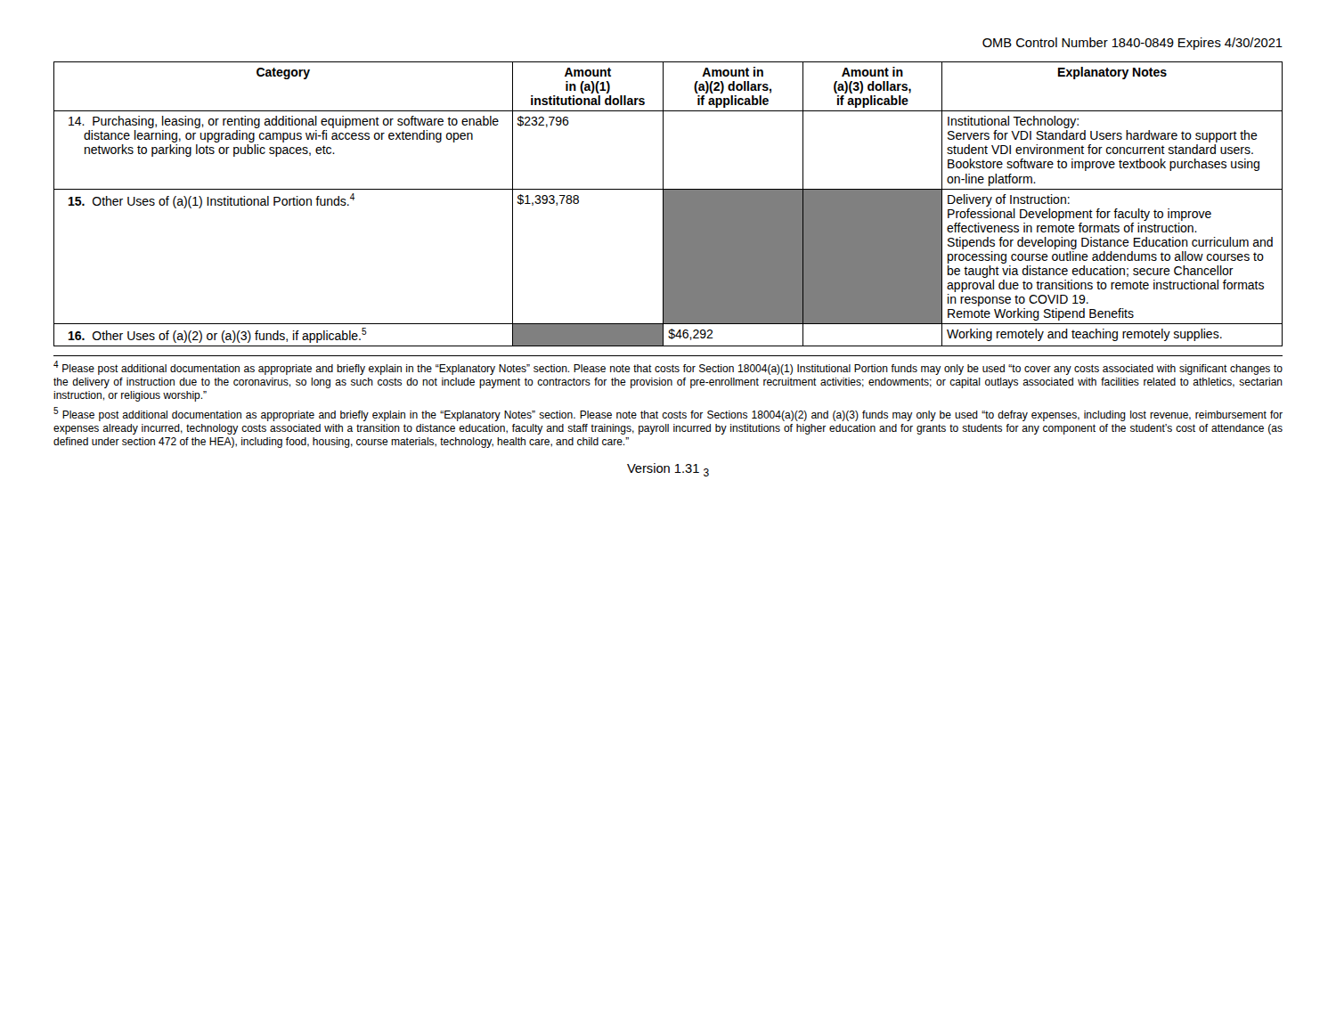OMB Control Number 1840-0849 Expires 4/30/2021
| Category | Amount in (a)(1) institutional dollars | Amount in (a)(2) dollars, if applicable | Amount in (a)(3) dollars, if applicable | Explanatory Notes |
| --- | --- | --- | --- | --- |
| 14. Purchasing, leasing, or renting additional equipment or software to enable distance learning, or upgrading campus wi-fi access or extending open networks to parking lots or public spaces, etc. | $232,796 | | | Institutional Technology: Servers for VDI Standard Users hardware to support the student VDI environment for concurrent standard users. Bookstore software to improve textbook purchases using on-line platform. |
| 15. Other Uses of (a)(1) Institutional Portion funds. 4 | $1,393,788 | | | Delivery of Instruction: Professional Development for faculty to improve effectiveness in remote formats of instruction. Stipends for developing Distance Education curriculum and processing course outline addendums to allow courses to be taught via distance education; secure Chancellor approval due to transitions to remote instructional formats in response to COVID 19. Remote Working Stipend Benefits |
| 16. Other Uses of (a)(2) or (a)(3) funds, if applicable. 5 | | $46,292 | | Working remotely and teaching remotely supplies. |
4 Please post additional documentation as appropriate and briefly explain in the “Explanatory Notes” section. Please note that costs for Section 18004(a)(1) Institutional Portion funds may only be used “to cover any costs associated with significant changes to the delivery of instruction due to the coronavirus, so long as such costs do not include payment to contractors for the provision of pre-enrollment recruitment activities; endowments; or capital outlays associated with facilities related to athletics, sectarian instruction, or religious worship.”
5 Please post additional documentation as appropriate and briefly explain in the “Explanatory Notes” section. Please note that costs for Sections 18004(a)(2) and (a)(3) funds may only be used “to defray expenses, including lost revenue, reimbursement for expenses already incurred, technology costs associated with a transition to distance education, faculty and staff trainings, payroll incurred by institutions of higher education and for grants to students for any component of the student’s cost of attendance (as defined under section 472 of the HEA), including food, housing, course materials, technology, health care, and child care.”
Version 1.31 3